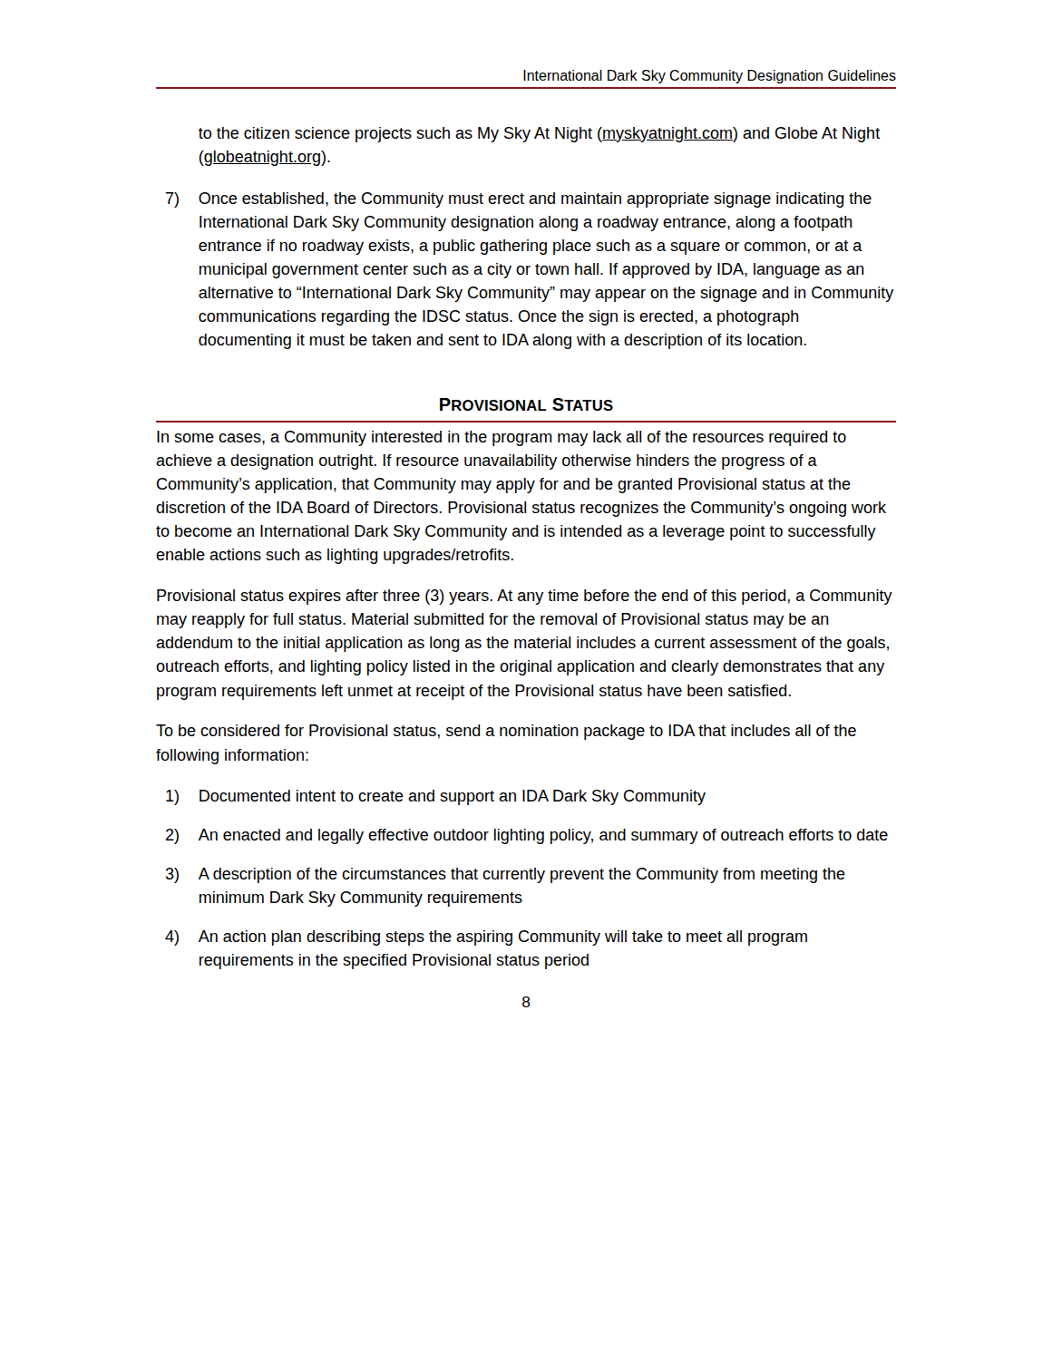International Dark Sky Community Designation Guidelines
to the citizen science projects such as My Sky At Night (myskyatnight.com) and Globe At Night (globeatnight.org).
7) Once established, the Community must erect and maintain appropriate signage indicating the International Dark Sky Community designation along a roadway entrance, along a footpath entrance if no roadway exists, a public gathering place such as a square or common, or at a municipal government center such as a city or town hall. If approved by IDA, language as an alternative to “International Dark Sky Community” may appear on the signage and in Community communications regarding the IDSC status. Once the sign is erected, a photograph documenting it must be taken and sent to IDA along with a description of its location.
PROVISIONAL STATUS
In some cases, a Community interested in the program may lack all of the resources required to achieve a designation outright. If resource unavailability otherwise hinders the progress of a Community’s application, that Community may apply for and be granted Provisional status at the discretion of the IDA Board of Directors. Provisional status recognizes the Community’s ongoing work to become an International Dark Sky Community and is intended as a leverage point to successfully enable actions such as lighting upgrades/retrofits.
Provisional status expires after three (3) years. At any time before the end of this period, a Community may reapply for full status. Material submitted for the removal of Provisional status may be an addendum to the initial application as long as the material includes a current assessment of the goals, outreach efforts, and lighting policy listed in the original application and clearly demonstrates that any program requirements left unmet at receipt of the Provisional status have been satisfied.
To be considered for Provisional status, send a nomination package to IDA that includes all of the following information:
1) Documented intent to create and support an IDA Dark Sky Community
2) An enacted and legally effective outdoor lighting policy, and summary of outreach efforts to date
3) A description of the circumstances that currently prevent the Community from meeting the minimum Dark Sky Community requirements
4) An action plan describing steps the aspiring Community will take to meet all program requirements in the specified Provisional status period
8